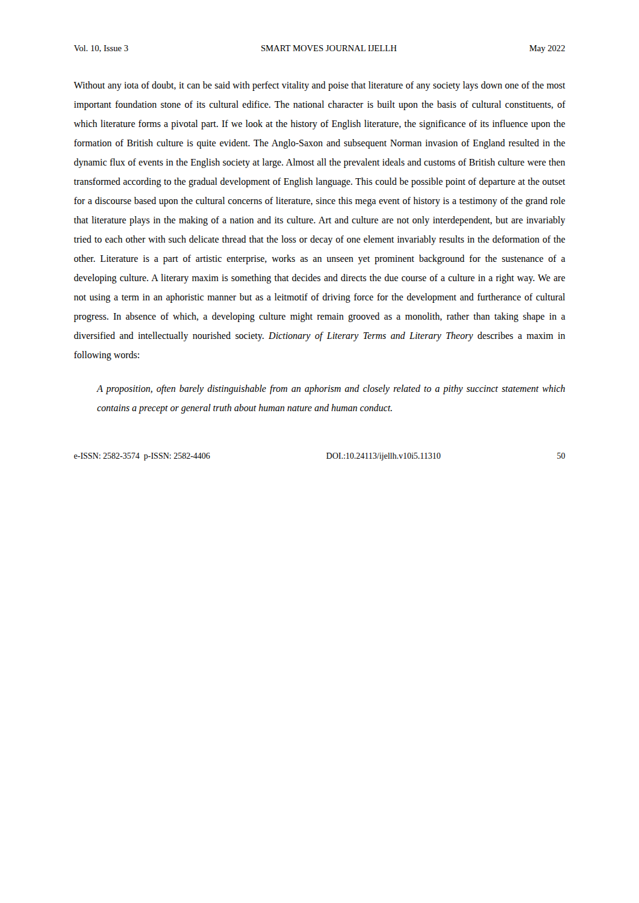Vol. 10, Issue 3 Smart Moves Journal IJELLH May 2022
Without any iota of doubt, it can be said with perfect vitality and poise that literature of any society lays down one of the most important foundation stone of its cultural edifice. The national character is built upon the basis of cultural constituents, of which literature forms a pivotal part. If we look at the history of English literature, the significance of its influence upon the formation of British culture is quite evident. The Anglo-Saxon and subsequent Norman invasion of England resulted in the dynamic flux of events in the English society at large. Almost all the prevalent ideals and customs of British culture were then transformed according to the gradual development of English language. This could be possible point of departure at the outset for a discourse based upon the cultural concerns of literature, since this mega event of history is a testimony of the grand role that literature plays in the making of a nation and its culture. Art and culture are not only interdependent, but are invariably tried to each other with such delicate thread that the loss or decay of one element invariably results in the deformation of the other. Literature is a part of artistic enterprise, works as an unseen yet prominent background for the sustenance of a developing culture. A literary maxim is something that decides and directs the due course of a culture in a right way. We are not using a term in an aphoristic manner but as a leitmotif of driving force for the development and furtherance of cultural progress. In absence of which, a developing culture might remain grooved as a monolith, rather than taking shape in a diversified and intellectually nourished society. Dictionary of Literary Terms and Literary Theory describes a maxim in following words:
A proposition, often barely distinguishable from an aphorism and closely related to a pithy succinct statement which contains a precept or general truth about human nature and human conduct.
e-ISSN: 2582-3574 p-ISSN: 2582-4406 DOI.:10.24113/ijellh.v10i5.11310 50